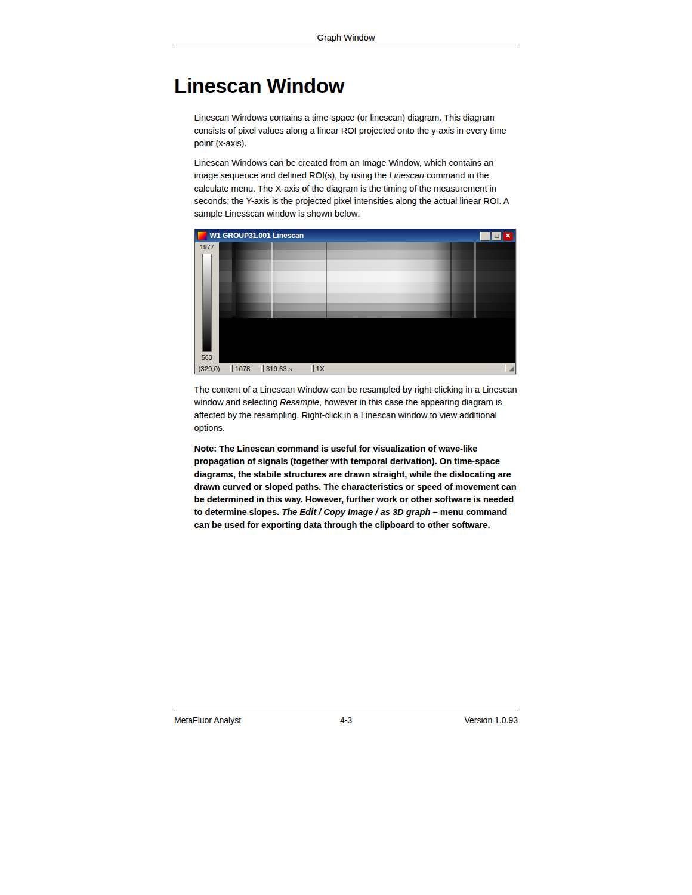Graph Window
Linescan Window
Linescan Windows contains a time-space (or linescan) diagram. This diagram consists of pixel values along a linear ROI projected onto the y-axis in every time point (x-axis).
Linescan Windows can be created from an Image Window, which contains an image sequence and defined ROI(s), by using the Linescan command in the calculate menu. The X-axis of the diagram is the timing of the measurement in seconds; the Y-axis is the projected pixel intensities along the actual linear ROI. A sample Linesscan window is shown below:
W1 GROUP31.001 Linescan
_□✕
1977
563
(329,0)
1078
319.63 s
1X
◢
The content of a Linescan Window can be resampled by right-clicking in a Linescan window and selecting Resample, however in this case the appearing diagram is affected by the resampling. Right-click in a Linescan window to view additional options.
Note: The Linescan command is useful for visualization of wave-like propagation of signals (together with temporal derivation). On time-space diagrams, the stabile structures are drawn straight, while the dislocating are drawn curved or sloped paths. The characteristics or speed of movement can be determined in this way. However, further work or other software is needed to determine slopes. The Edit / Copy Image / as 3D graph – menu command can be used for exporting data through the clipboard to other software.
MetaFluor Analyst 4-3 Version 1.0.93